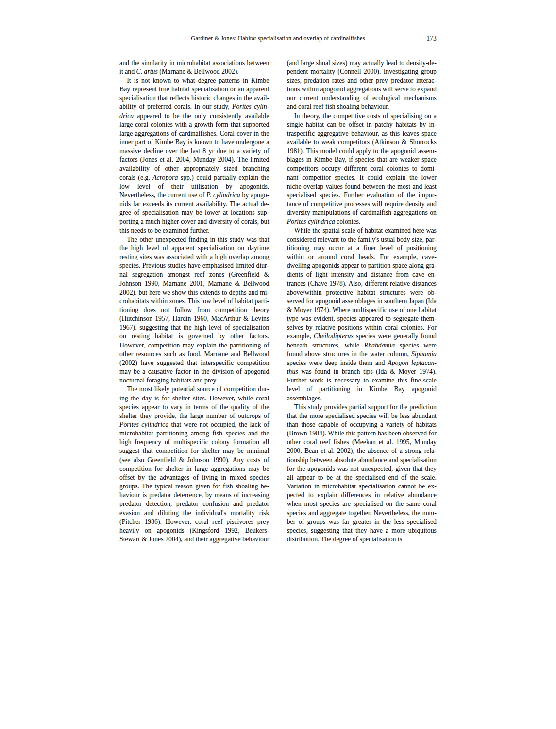Gardiner & Jones: Habitat specialisation and overlap of cardinalfishes 173
and the similarity in microhabitat associations between it and C. artus (Marnane & Bellwood 2002).
It is not known to what degree patterns in Kimbe Bay represent true habitat specialisation or an apparent specialisation that reflects historic changes in the availability of preferred corals. In our study, Porites cylindrica appeared to be the only consistently available large coral colonies with a growth form that supported large aggregations of cardinalfishes. Coral cover in the inner part of Kimbe Bay is known to have undergone a massive decline over the last 8 yr due to a variety of factors (Jones et al. 2004, Munday 2004). The limited availability of other appropriately sized branching corals (e.g. Acropora spp.) could partially explain the low level of their utilisation by apogonids. Nevertheless, the current use of P. cylindrica by apogonids far exceeds its current availability. The actual degree of specialisation may be lower at locations supporting a much higher cover and diversity of corals, but this needs to be examined further.
The other unexpected finding in this study was that the high level of apparent specialisation on daytime resting sites was associated with a high overlap among species. Previous studies have emphasised limited diurnal segregation amongst reef zones (Greenfield & Johnson 1990, Marnane 2001, Marnane & Bellwood 2002), but here we show this extends to depths and microhabitats within zones. This low level of habitat partitioning does not follow from competition theory (Hutchinson 1957, Hardin 1960, MacArthur & Levins 1967), suggesting that the high level of specialisation on resting habitat is governed by other factors. However, competition may explain the partitioning of other resources such as food. Marnane and Bellwood (2002) have suggested that interspecific competition may be a causative factor in the division of apogonid nocturnal foraging habitats and prey.
The most likely potential source of competition during the day is for shelter sites. However, while coral species appear to vary in terms of the quality of the shelter they provide, the large number of outcrops of Porites cylindrica that were not occupied, the lack of microhabitat partitioning among fish species and the high frequency of multispecific colony formation all suggest that competition for shelter may be minimal (see also Greenfield & Johnson 1990). Any costs of competition for shelter in large aggregations may be offset by the advantages of living in mixed species groups. The typical reason given for fish shoaling behaviour is predator deterrence, by means of increasing predator detection, predator confusion and predator evasion and diluting the individual's mortality risk (Pitcher 1986). However, coral reef piscivores prey heavily on apogonids (Kingsford 1992, Beukers-Stewart & Jones 2004), and their aggregative behaviour (and large shoal sizes) may actually lead to density-dependent mortality (Connell 2000). Investigating group sizes, predation rates and other prey–predator interactions within apogonid aggregations will serve to expand our current understanding of ecological mechanisms and coral reef fish shoaling behaviour.
In theory, the competitive costs of specialising on a single habitat can be offset in patchy habitats by intraspecific aggregative behaviour, as this leaves space available to weak competitors (Atkinson & Shorrocks 1981). This model could apply to the apogonid assemblages in Kimbe Bay, if species that are weaker space competitors occupy different coral colonies to dominant competitor species. It could explain the lower niche overlap values found between the most and least specialised species. Further evaluation of the importance of competitive processes will require density and diversity manipulations of cardinalfish aggregations on Porites cylindrica colonies.
While the spatial scale of habitat examined here was considered relevant to the family's usual body size, partitioning may occur at a finer level of positioning within or around coral heads. For example, cave-dwelling apogonids appear to partition space along gradients of light intensity and distance from cave entrances (Chave 1978). Also, different relative distances above/within protective habitat structures were observed for apogonid assemblages in southern Japan (Ida & Moyer 1974). Where multispecific use of one habitat type was evident, species appeared to segregate themselves by relative positions within coral colonies. For example, Cheilodipterus species were generally found beneath structures, while Rhabdamia species were found above structures in the water column, Siphamia species were deep inside them and Apogon leptacanthus was found in branch tips (Ida & Moyer 1974). Further work is necessary to examine this fine-scale level of partitioning in Kimbe Bay apogonid assemblages.
This study provides partial support for the prediction that the more specialised species will be less abundant than those capable of occupying a variety of habitats (Brown 1984). While this pattern has been observed for other coral reef fishes (Meekan et al. 1995, Munday 2000, Bean et al. 2002), the absence of a strong relationship between absolute abundance and specialisation for the apogonids was not unexpected, given that they all appear to be at the specialised end of the scale. Variation in microhabitat specialisation cannot be expected to explain differences in relative abundance when most species are specialised on the same coral species and aggregate together. Nevertheless, the number of groups was far greater in the less specialised species, suggesting that they have a more ubiquitous distribution. The degree of specialisation is